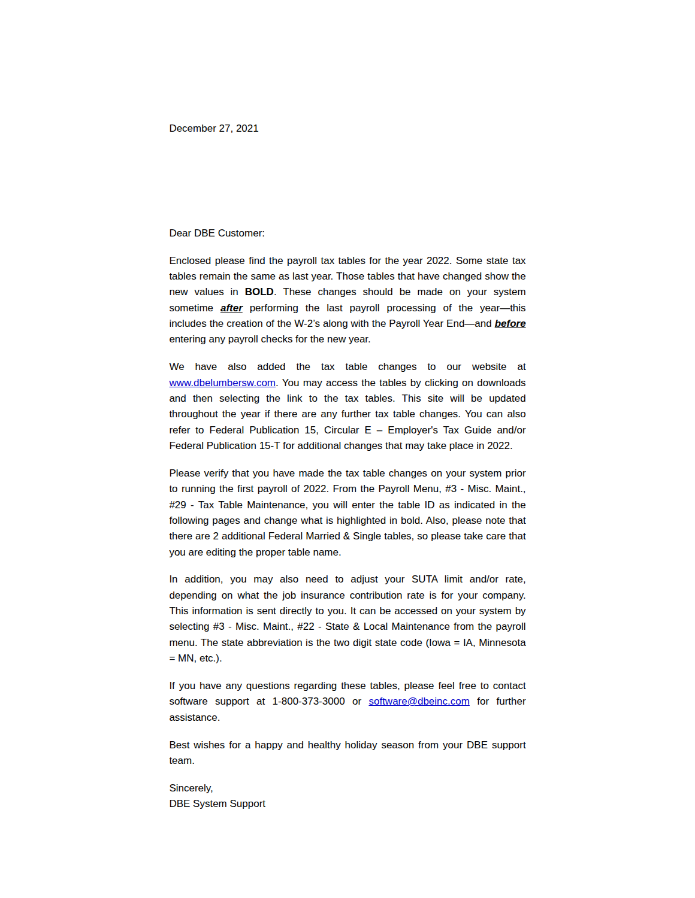December 27, 2021
Dear DBE Customer:
Enclosed please find the payroll tax tables for the year 2022. Some state tax tables remain the same as last year. Those tables that have changed show the new values in BOLD. These changes should be made on your system sometime after performing the last payroll processing of the year—this includes the creation of the W-2’s along with the Payroll Year End—and before entering any payroll checks for the new year.
We have also added the tax table changes to our website at www.dbelumbersw.com. You may access the tables by clicking on downloads and then selecting the link to the tax tables. This site will be updated throughout the year if there are any further tax table changes. You can also refer to Federal Publication 15, Circular E – Employer's Tax Guide and/or Federal Publication 15-T for additional changes that may take place in 2022.
Please verify that you have made the tax table changes on your system prior to running the first payroll of 2022. From the Payroll Menu, #3 - Misc. Maint., #29 - Tax Table Maintenance, you will enter the table ID as indicated in the following pages and change what is highlighted in bold. Also, please note that there are 2 additional Federal Married & Single tables, so please take care that you are editing the proper table name.
In addition, you may also need to adjust your SUTA limit and/or rate, depending on what the job insurance contribution rate is for your company. This information is sent directly to you. It can be accessed on your system by selecting #3 - Misc. Maint., #22 - State & Local Maintenance from the payroll menu. The state abbreviation is the two digit state code (Iowa = IA, Minnesota = MN, etc.).
If you have any questions regarding these tables, please feel free to contact software support at 1-800-373-3000 or software@dbeinc.com for further assistance.
Best wishes for a happy and healthy holiday season from your DBE support team.
Sincerely,
DBE System Support